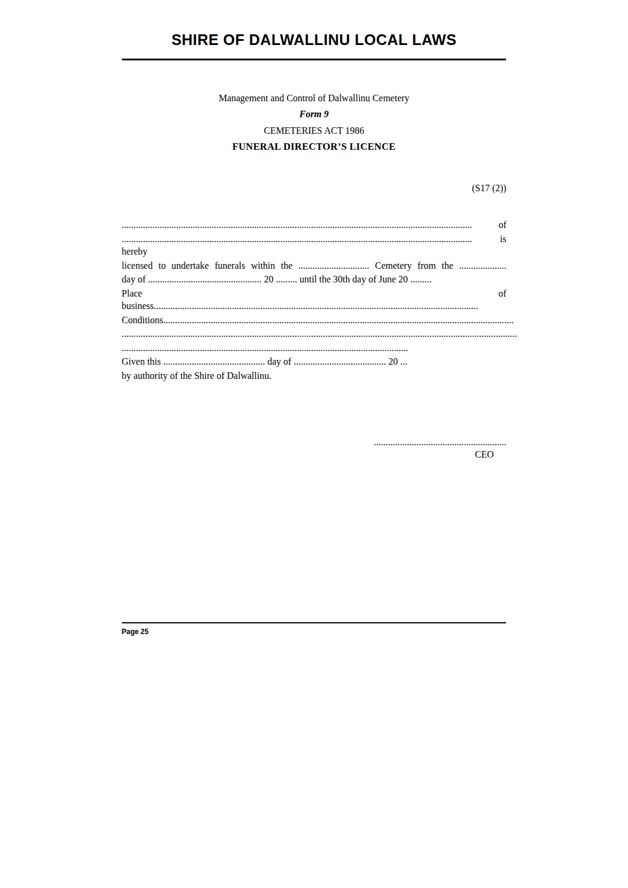SHIRE OF DALWALLINU LOCAL LAWS
Management and Control of Dalwallinu Cemetery
Form 9
CEMETERIES ACT 1986
FUNERAL DIRECTOR’S LICENCE
(S17 (2))
.................................................................................................................................................... of
.................................................................................................................................................... is hereby
licensed to undertake funerals within the .............................. Cemetery from the ....................
day of ................................................ 20 ......... until the 30th day of June 20 .........
Place of business.........................................................................................................................................
Conditions....................................................................................................................................................
.......................................................................................................................................................................
.........................................................................................................................
Given this ........................................... day of ....................................... 20 ...
by authority of the Shire of Dalwallinu.
........................................................ CEO
Page 25